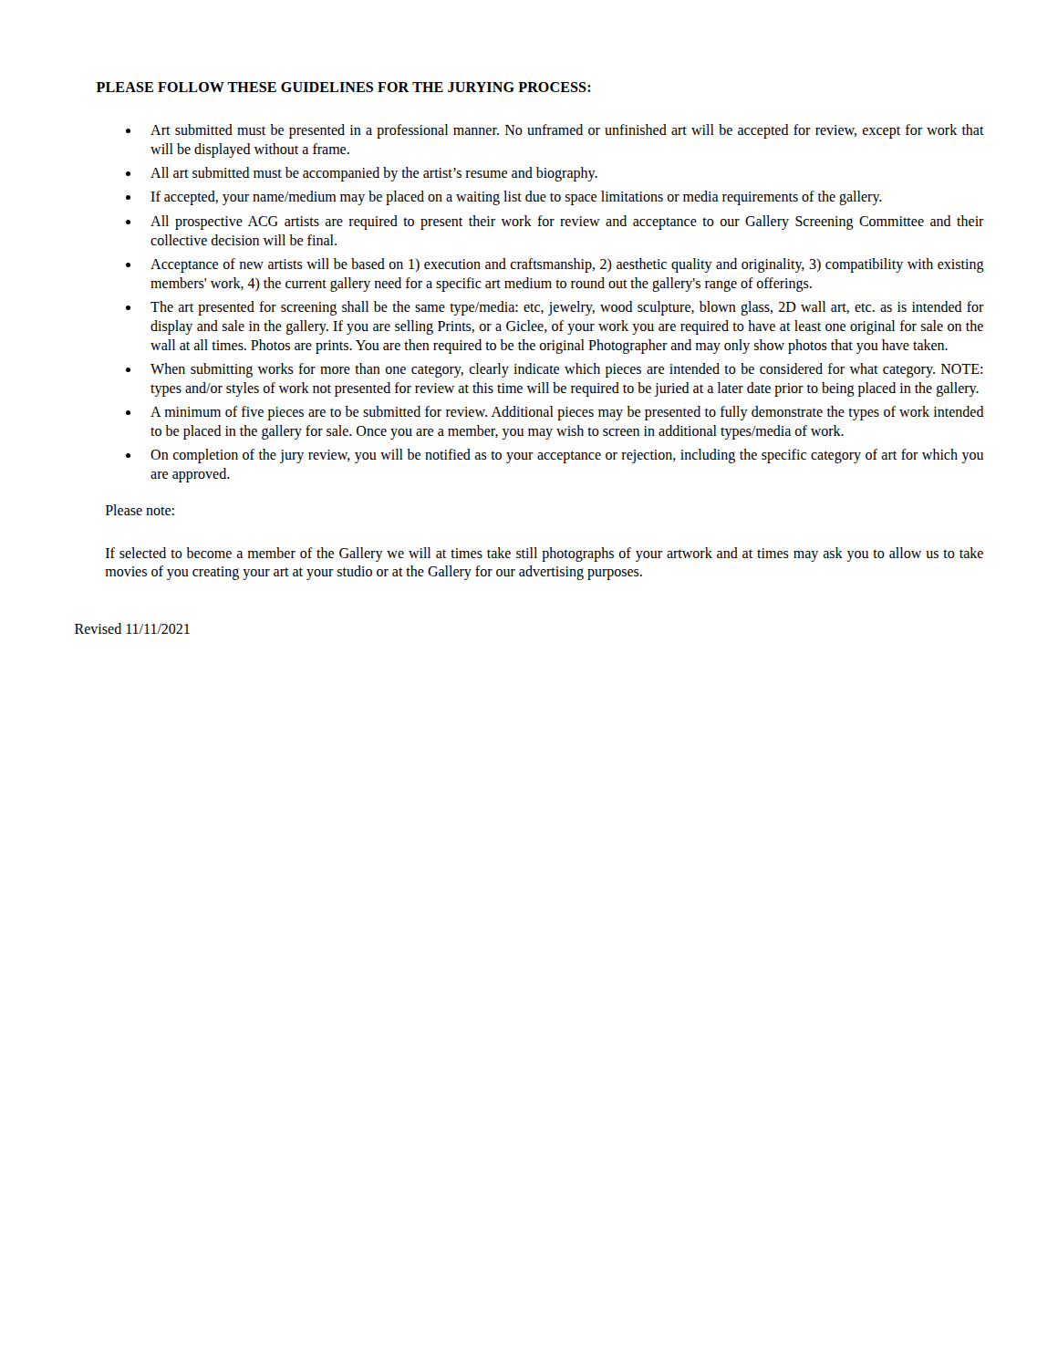PLEASE FOLLOW THESE GUIDELINES FOR THE JURYING PROCESS:
Art submitted must be presented in a professional manner. No unframed or unfinished art will be accepted for review, except for work that will be displayed without a frame.
All art submitted must be accompanied by the artist’s resume and biography.
If accepted, your name/medium may be placed on a waiting list due to space limitations or media requirements of the gallery.
All prospective ACG artists are required to present their work for review and acceptance to our Gallery Screening Committee and their collective decision will be final.
Acceptance of new artists will be based on 1) execution and craftsmanship, 2) aesthetic quality and originality, 3) compatibility with existing members' work, 4) the current gallery need for a specific art medium to round out the gallery's range of offerings.
The art presented for screening shall be the same type/media: etc, jewelry, wood sculpture, blown glass, 2D wall art, etc. as is intended for display and sale in the gallery. If you are selling Prints, or a Giclee, of your work you are required to have at least one original for sale on the wall at all times. Photos are prints. You are then required to be the original Photographer and may only show photos that you have taken.
When submitting works for more than one category, clearly indicate which pieces are intended to be considered for what category. NOTE: types and/or styles of work not presented for review at this time will be required to be juried at a later date prior to being placed in the gallery.
A minimum of five pieces are to be submitted for review. Additional pieces may be presented to fully demonstrate the types of work intended to be placed in the gallery for sale. Once you are a member, you may wish to screen in additional types/media of work.
On completion of the jury review, you will be notified as to your acceptance or rejection, including the specific category of art for which you are approved.
Please note:
If selected to become a member of the Gallery we will at times take still photographs of your artwork and at times may ask you to allow us to take movies of you creating your art at your studio or at the Gallery for our advertising purposes.
Revised 11/11/2021